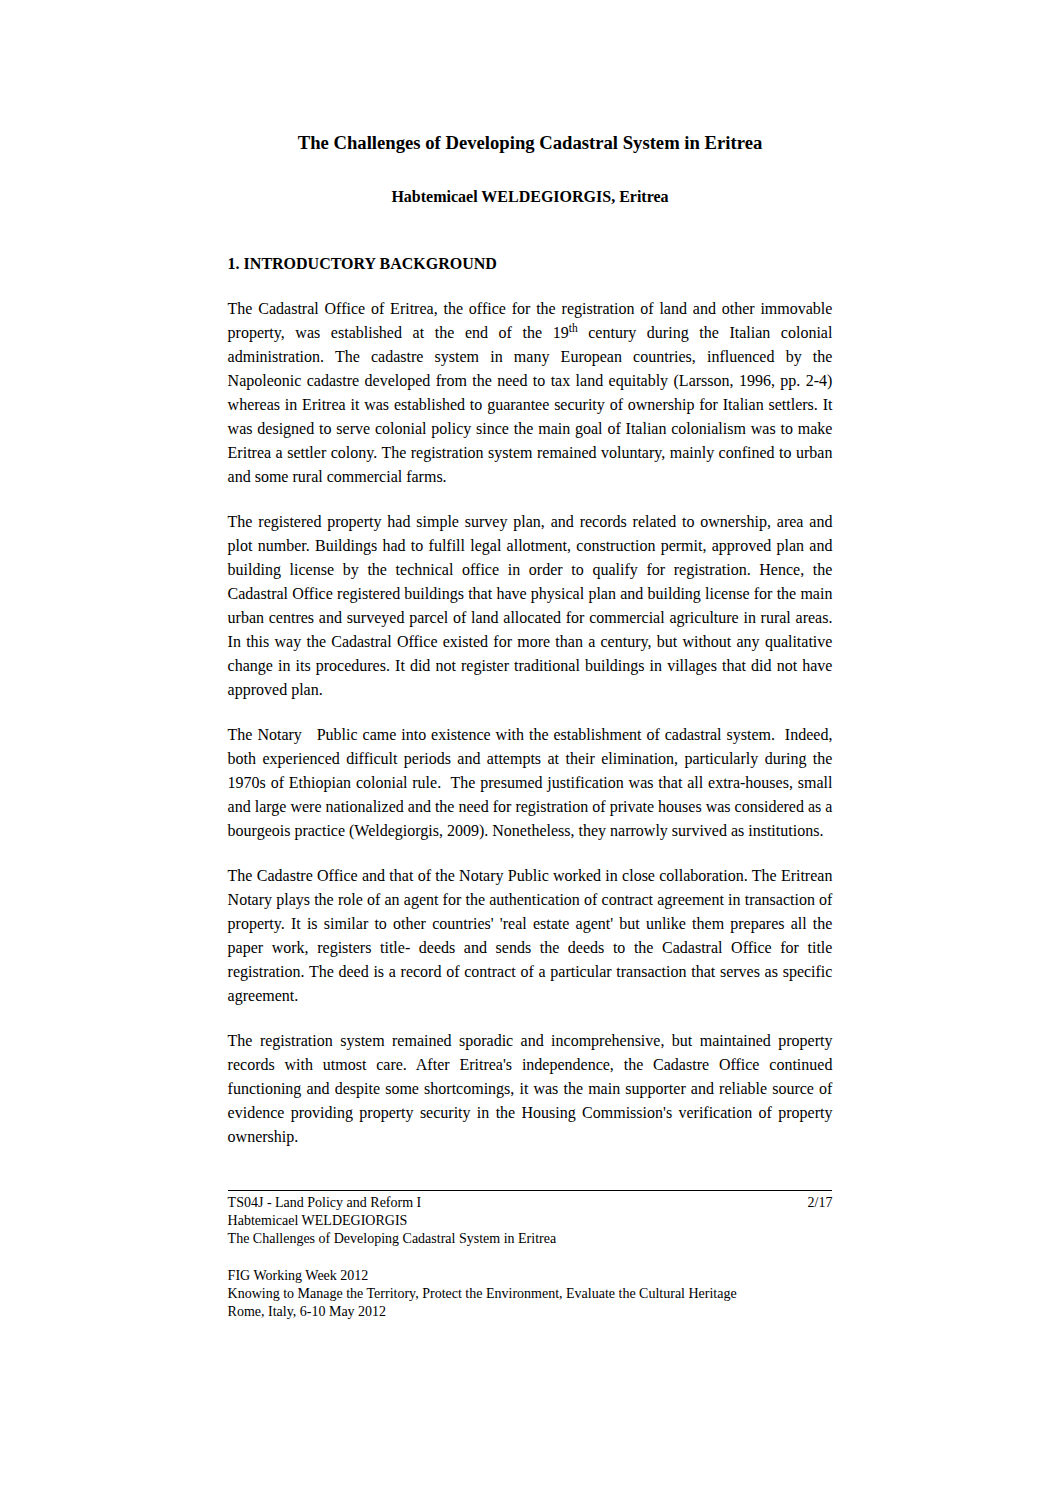The Challenges of Developing Cadastral System in Eritrea
Habtemicael WELDEGIORGIS, Eritrea
1. INTRODUCTORY BACKGROUND
The Cadastral Office of Eritrea, the office for the registration of land and other immovable property, was established at the end of the 19th century during the Italian colonial administration. The cadastre system in many European countries, influenced by the Napoleonic cadastre developed from the need to tax land equitably (Larsson, 1996, pp. 2-4) whereas in Eritrea it was established to guarantee security of ownership for Italian settlers. It was designed to serve colonial policy since the main goal of Italian colonialism was to make Eritrea a settler colony. The registration system remained voluntary, mainly confined to urban and some rural commercial farms.
The registered property had simple survey plan, and records related to ownership, area and plot number. Buildings had to fulfill legal allotment, construction permit, approved plan and building license by the technical office in order to qualify for registration. Hence, the Cadastral Office registered buildings that have physical plan and building license for the main urban centres and surveyed parcel of land allocated for commercial agriculture in rural areas. In this way the Cadastral Office existed for more than a century, but without any qualitative change in its procedures. It did not register traditional buildings in villages that did not have approved plan.
The Notary Public came into existence with the establishment of cadastral system. Indeed, both experienced difficult periods and attempts at their elimination, particularly during the 1970s of Ethiopian colonial rule. The presumed justification was that all extra-houses, small and large were nationalized and the need for registration of private houses was considered as a bourgeois practice (Weldegiorgis, 2009). Nonetheless, they narrowly survived as institutions.
The Cadastre Office and that of the Notary Public worked in close collaboration. The Eritrean Notary plays the role of an agent for the authentication of contract agreement in transaction of property. It is similar to other countries' 'real estate agent' but unlike them prepares all the paper work, registers title- deeds and sends the deeds to the Cadastral Office for title registration. The deed is a record of contract of a particular transaction that serves as specific agreement.
The registration system remained sporadic and incomprehensive, but maintained property records with utmost care. After Eritrea's independence, the Cadastre Office continued functioning and despite some shortcomings, it was the main supporter and reliable source of evidence providing property security in the Housing Commission's verification of property ownership.
2/17 TS04J - Land Policy and Reform I
Habtemicael WELDEGIORGIS
The Challenges of Developing Cadastral System in Eritrea
FIG Working Week 2012
Knowing to Manage the Territory, Protect the Environment, Evaluate the Cultural Heritage
Rome, Italy, 6-10 May 2012